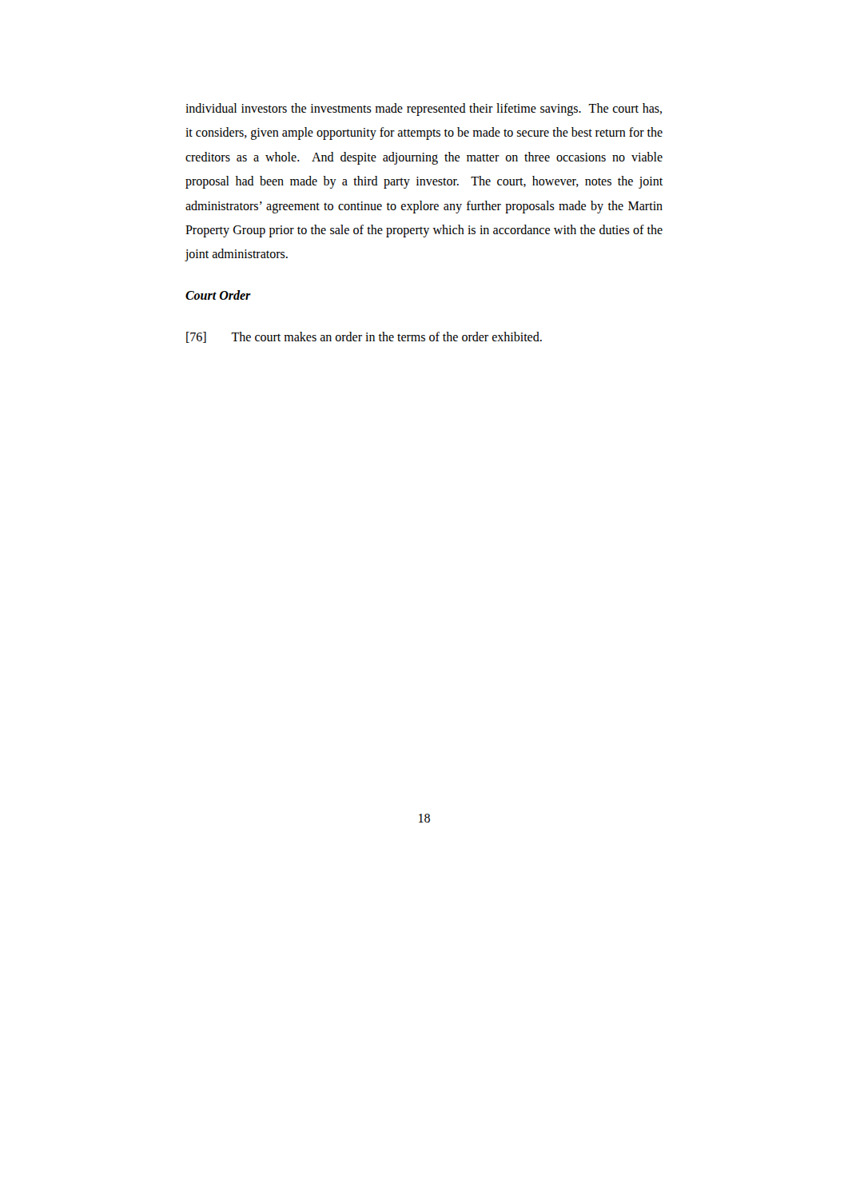individual investors the investments made represented their lifetime savings. The court has, it considers, given ample opportunity for attempts to be made to secure the best return for the creditors as a whole. And despite adjourning the matter on three occasions no viable proposal had been made by a third party investor. The court, however, notes the joint administrators’ agreement to continue to explore any further proposals made by the Martin Property Group prior to the sale of the property which is in accordance with the duties of the joint administrators.
Court Order
[76] The court makes an order in the terms of the order exhibited.
18